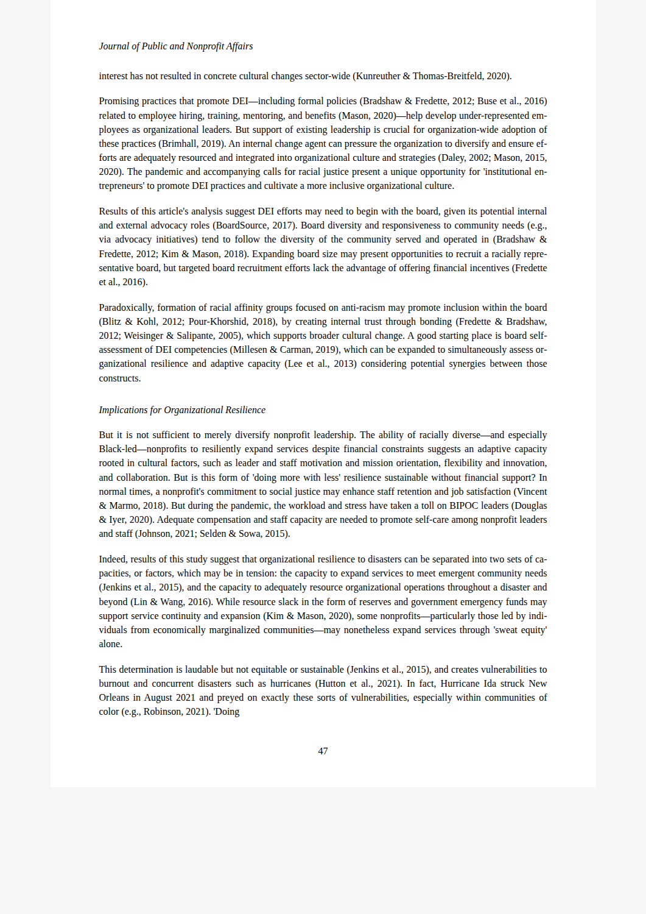Journal of Public and Nonprofit Affairs
interest has not resulted in concrete cultural changes sector-wide (Kunreuther & Thomas-Breitfeld, 2020).
Promising practices that promote DEI—including formal policies (Bradshaw & Fredette, 2012; Buse et al., 2016) related to employee hiring, training, mentoring, and benefits (Mason, 2020)—help develop under-represented employees as organizational leaders. But support of existing leadership is crucial for organization-wide adoption of these practices (Brimhall, 2019). An internal change agent can pressure the organization to diversify and ensure efforts are adequately resourced and integrated into organizational culture and strategies (Daley, 2002; Mason, 2015, 2020). The pandemic and accompanying calls for racial justice present a unique opportunity for 'institutional entrepreneurs' to promote DEI practices and cultivate a more inclusive organizational culture.
Results of this article's analysis suggest DEI efforts may need to begin with the board, given its potential internal and external advocacy roles (BoardSource, 2017). Board diversity and responsiveness to community needs (e.g., via advocacy initiatives) tend to follow the diversity of the community served and operated in (Bradshaw & Fredette, 2012; Kim & Mason, 2018). Expanding board size may present opportunities to recruit a racially representative board, but targeted board recruitment efforts lack the advantage of offering financial incentives (Fredette et al., 2016).
Paradoxically, formation of racial affinity groups focused on anti-racism may promote inclusion within the board (Blitz & Kohl, 2012; Pour-Khorshid, 2018), by creating internal trust through bonding (Fredette & Bradshaw, 2012; Weisinger & Salipante, 2005), which supports broader cultural change. A good starting place is board self-assessment of DEI competencies (Millesen & Carman, 2019), which can be expanded to simultaneously assess organizational resilience and adaptive capacity (Lee et al., 2013) considering potential synergies between those constructs.
Implications for Organizational Resilience
But it is not sufficient to merely diversify nonprofit leadership. The ability of racially diverse—and especially Black-led—nonprofits to resiliently expand services despite financial constraints suggests an adaptive capacity rooted in cultural factors, such as leader and staff motivation and mission orientation, flexibility and innovation, and collaboration. But is this form of 'doing more with less' resilience sustainable without financial support? In normal times, a nonprofit's commitment to social justice may enhance staff retention and job satisfaction (Vincent & Marmo, 2018). But during the pandemic, the workload and stress have taken a toll on BIPOC leaders (Douglas & Iyer, 2020). Adequate compensation and staff capacity are needed to promote self-care among nonprofit leaders and staff (Johnson, 2021; Selden & Sowa, 2015).
Indeed, results of this study suggest that organizational resilience to disasters can be separated into two sets of capacities, or factors, which may be in tension: the capacity to expand services to meet emergent community needs (Jenkins et al., 2015), and the capacity to adequately resource organizational operations throughout a disaster and beyond (Lin & Wang, 2016). While resource slack in the form of reserves and government emergency funds may support service continuity and expansion (Kim & Mason, 2020), some nonprofits—particularly those led by individuals from economically marginalized communities—may nonetheless expand services through 'sweat equity' alone.
This determination is laudable but not equitable or sustainable (Jenkins et al., 2015), and creates vulnerabilities to burnout and concurrent disasters such as hurricanes (Hutton et al., 2021). In fact, Hurricane Ida struck New Orleans in August 2021 and preyed on exactly these sorts of vulnerabilities, especially within communities of color (e.g., Robinson, 2021). 'Doing
47